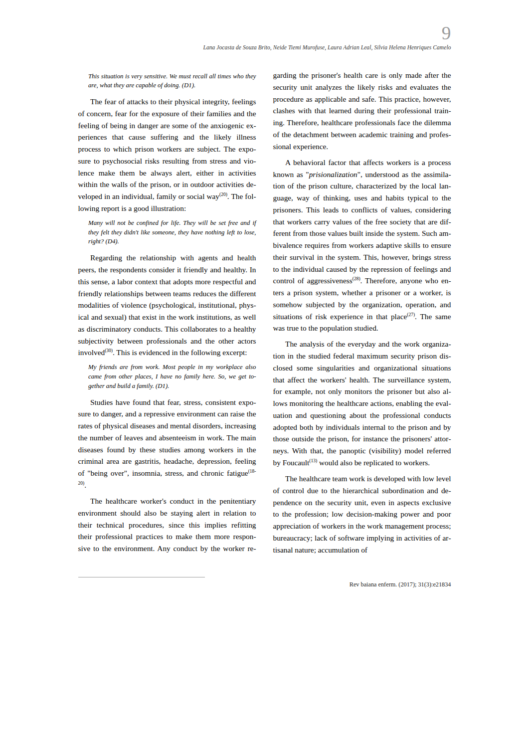9
Lana Jocasta de Souza Brito, Neide Tiemi Murofuse, Laura Adrian Leal, Silvia Helena Henriques Camelo
This situation is very sensitive. We must recall all times who they are, what they are capable of doing. (D1).
The fear of attacks to their physical integrity, feelings of concern, fear for the exposure of their families and the feeling of being in danger are some of the anxiogenic experiences that cause suffering and the likely illness process to which prison workers are subject. The exposure to psychosocial risks resulting from stress and violence make them be always alert, either in activities within the walls of the prison, or in outdoor activities developed in an individual, family or social way(20). The following report is a good illustration:
Many will not be confined for life. They will be set free and if they felt they didn't like someone, they have nothing left to lose, right? (D4).
Regarding the relationship with agents and health peers, the respondents consider it friendly and healthy. In this sense, a labor context that adopts more respectful and friendly relationships between teams reduces the different modalities of violence (psychological, institutional, physical and sexual) that exist in the work institutions, as well as discriminatory conducts. This collaborates to a healthy subjectivity between professionals and the other actors involved(30). This is evidenced in the following excerpt:
My friends are from work. Most people in my workplace also came from other places, I have no family here. So, we get together and build a family. (D1).
Studies have found that fear, stress, consistent exposure to danger, and a repressive environment can raise the rates of physical diseases and mental disorders, increasing the number of leaves and absenteeism in work. The main diseases found by these studies among workers in the criminal area are gastritis, headache, depression, feeling of "being over", insomnia, stress, and chronic fatigue(18-20).
The healthcare worker's conduct in the penitentiary environment should also be staying alert in relation to their technical procedures, since this implies refitting their professional practices to make them more responsive to the environment. Any conduct by the worker regarding the prisoner's health care is only made after the security unit analyzes the likely risks and evaluates the procedure as applicable and safe. This practice, however, clashes with that learned during their professional training. Therefore, healthcare professionals face the dilemma of the detachment between academic training and professional experience.
A behavioral factor that affects workers is a process known as "prisionalization", understood as the assimilation of the prison culture, characterized by the local language, way of thinking, uses and habits typical to the prisoners. This leads to conflicts of values, considering that workers carry values of the free society that are different from those values built inside the system. Such ambivalence requires from workers adaptive skills to ensure their survival in the system. This, however, brings stress to the individual caused by the repression of feelings and control of aggressiveness(28). Therefore, anyone who enters a prison system, whether a prisoner or a worker, is somehow subjected by the organization, operation, and situations of risk experience in that place(27). The same was true to the population studied.
The analysis of the everyday and the work organization in the studied federal maximum security prison disclosed some singularities and organizational situations that affect the workers' health. The surveillance system, for example, not only monitors the prisoner but also allows monitoring the healthcare actions, enabling the evaluation and questioning about the professional conducts adopted both by individuals internal to the prison and by those outside the prison, for instance the prisoners' attorneys. With that, the panoptic (visibility) model referred by Foucault(13) would also be replicated to workers.
The healthcare team work is developed with low level of control due to the hierarchical subordination and dependence on the security unit, even in aspects exclusive to the profession; low decision-making power and poor appreciation of workers in the work management process; bureaucracy; lack of software implying in activities of artisanal nature; accumulation of
Rev baiana enferm. (2017); 31(3):e21834